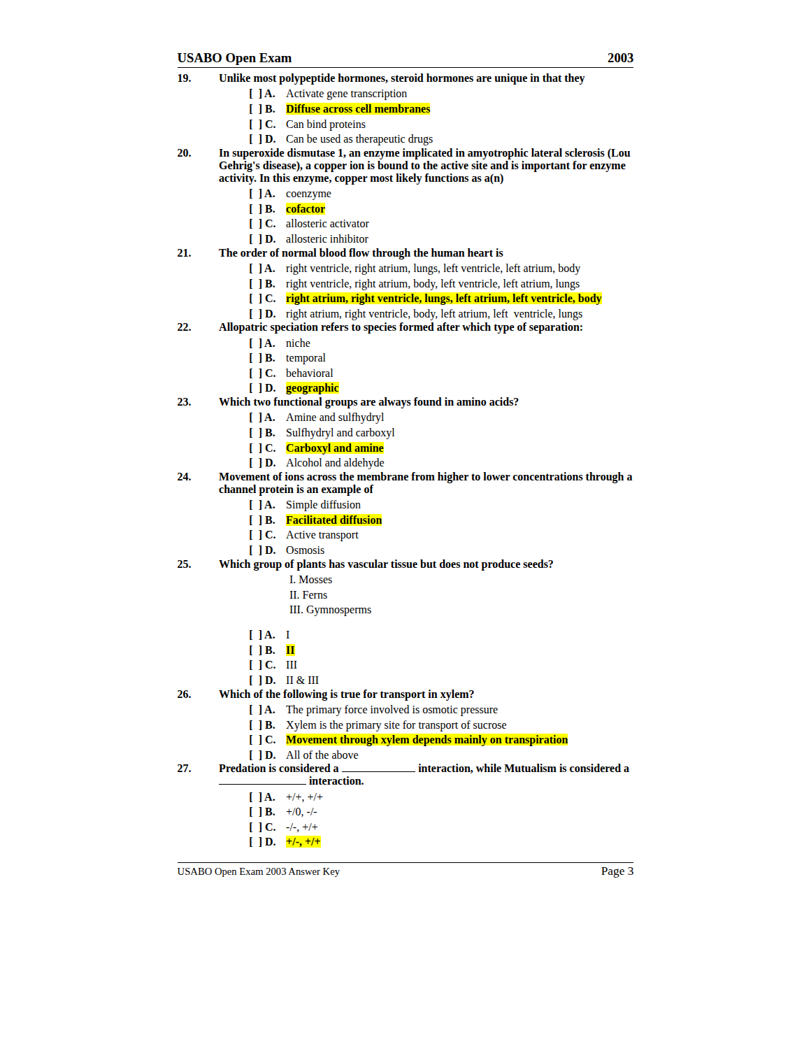USABO Open Exam 2003
| 19. | Unlike most polypeptide hormones, steroid hormones are unique in that they / [ ] A. / Activate gene transcription / / [ ] B. / Diffuse across cell membranes / / [ ] C. / Can bind proteins / / [ ] D. / Can be used as therapeutic drugs / |
| 20. | In superoxide dismutase 1, an enzyme implicated in amyotrophic lateral sclerosis (Lou Gehrig's disease), a copper ion is bound to the active site and is important for enzyme activity. In this enzyme, copper most likely functions as a(n) / [ ] A. / coenzyme / / [ ] B. / cofactor / / [ ] C. / allosteric activator / / [ ] D. / allosteric inhibitor / |
| 21. | The order of normal blood flow through the human heart is / [ ] A. / right ventricle, right atrium, lungs, left ventricle, left atrium, body / / [ ] B. / right ventricle, right atrium, body, left ventricle, left atrium, lungs / / [ ] C. / right atrium, right ventricle, lungs, left atrium, left ventricle, body / / [ ] D. / right atrium, right ventricle, body, left atrium, left ventricle, lungs / |
| 22. | Allopatric speciation refers to species formed after which type of separation: / [ ] A. / niche / / [ ] B. / temporal / / [ ] C. / behavioral / / [ ] D. / geographic / |
| 23. | Which two functional groups are always found in amino acids? / [ ] A. / Amine and sulfhydryl / / [ ] B. / Sulfhydryl and carboxyl / / [ ] C. / Carboxyl and amine / / [ ] D. / Alcohol and aldehyde / |
| 24. | Movement of ions across the membrane from higher to lower concentrations through a channel protein is an example of / [ ] A. / Simple diffusion / / [ ] B. / Facilitated diffusion / / [ ] C. / Active transport / / [ ] D. / Osmosis / |
| 25. | Which group of plants has vascular tissue but does not produce seeds? I. Mosses II. Ferns III. Gymnosperms / [ ] A. / I / / [ ] B. / II / / [ ] C. / III / / [ ] D. / II & III / |
| 26. | Which of the following is true for transport in xylem? / [ ] A. / The primary force involved is osmotic pressure / / [ ] B. / Xylem is the primary site for transport of sucrose / / [ ] C. / Movement through xylem depends mainly on transpiration / / [ ] D. / All of the above / |
| 27. | Predation is considered a interaction, while Mutualism is considered a interaction. / [ ] A. / +/+, +/+ / / [ ] B. / +/0, -/- / / [ ] C. / -/-, +/+ / / [ ] D. / +/-, +/+ / |
USABO Open Exam 2003 Answer Key Page 3